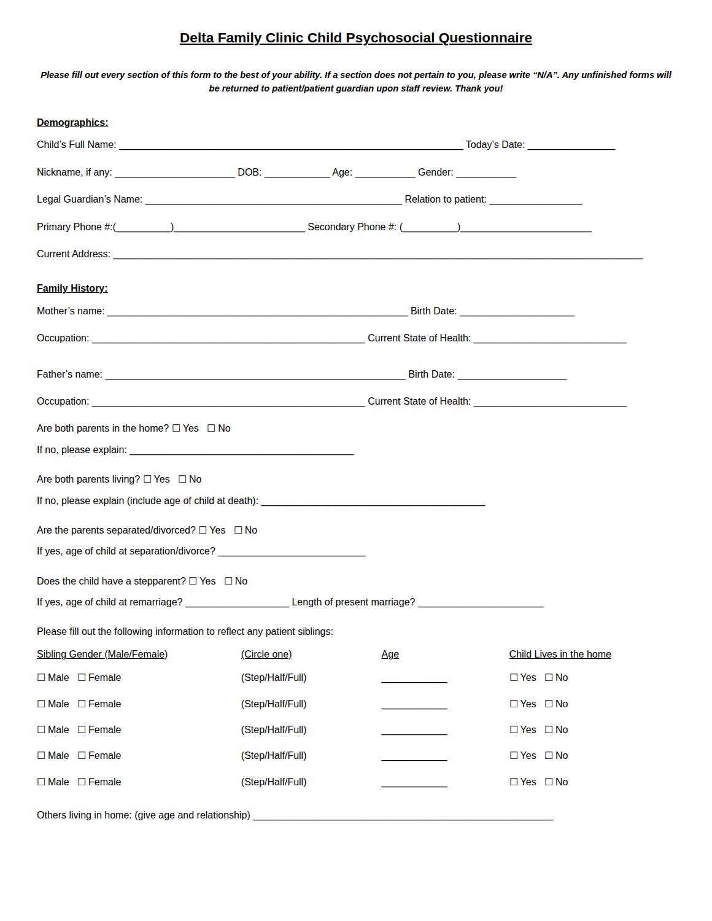Delta Family Clinic Child Psychosocial Questionnaire
Please fill out every section of this form to the best of your ability. If a section does not pertain to you, please write “N/A”. Any unfinished forms will be returned to patient/patient guardian upon staff review. Thank you!
Demographics:
Child’s Full Name: _______________________________________________________________ Today’s Date: ________________
Nickname, if any: ______________________ DOB: ____________ Age: ___________ Gender: ___________
Legal Guardian’s Name: _______________________________________________ Relation to patient: _________________
Primary Phone #:(__________)________________________ Secondary Phone #: (__________)________________________
Current Address: _________________________________________________________________________________________________
Family History:
Mother’s name: _______________________________________________________ Birth Date: _____________________
Occupation: __________________________________________________ Current State of Health: ____________________________
Father’s name: _______________________________________________________ Birth Date: ____________________
Occupation: __________________________________________________ Current State of Health: ____________________________
Are both parents in the home? Yes No
If no, please explain: _________________________________________
Are both parents living? Yes No
If no, please explain (include age of child at death): _________________________________________
Are the parents separated/divorced? Yes No
If yes, age of child at separation/divorce? ___________________________
Does the child have a stepparent? Yes No
If yes, age of child at remarriage? ___________________ Length of present marriage? _______________________
Please fill out the following information to reflect any patient siblings:
| Sibling Gender (Male/Female) | (Circle one) | Age | Child Lives in the home |
| --- | --- | --- | --- |
| Male Female | (Step/Half/Full) | ____________ | Yes No |
| Male Female | (Step/Half/Full) | ____________ | Yes No |
| Male Female | (Step/Half/Full) | ____________ | Yes No |
| Male Female | (Step/Half/Full) | ____________ | Yes No |
| Male Female | (Step/Half/Full) | ____________ | Yes No |
Others living in home: (give age and relationship) _______________________________________________________